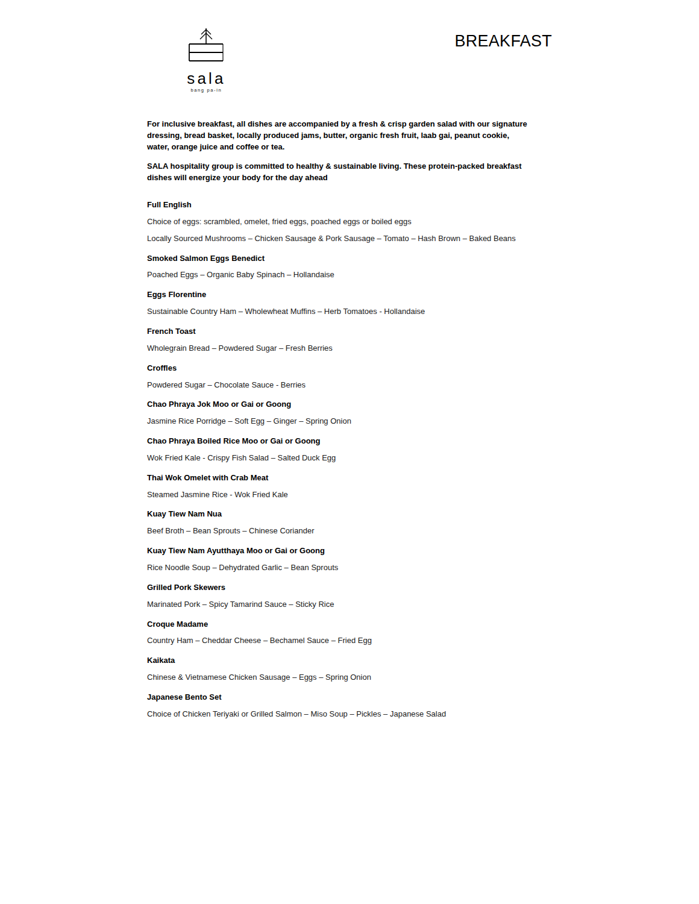sala
bang pa-in
BREAKFAST
For inclusive breakfast, all dishes are accompanied by a fresh & crisp garden salad with our signature dressing, bread basket, locally produced jams, butter, organic fresh fruit, laab gai, peanut cookie, water, orange juice and coffee or tea.
SALA hospitality group is committed to healthy & sustainable living. These protein-packed breakfast dishes will energize your body for the day ahead
Full English
Choice of eggs: scrambled, omelet, fried eggs, poached eggs or boiled eggs
Locally Sourced Mushrooms – Chicken Sausage & Pork Sausage – Tomato – Hash Brown – Baked Beans
Smoked Salmon Eggs Benedict
Poached Eggs – Organic Baby Spinach – Hollandaise
Eggs Florentine
Sustainable Country Ham – Wholewheat Muffins – Herb Tomatoes - Hollandaise
French Toast
Wholegrain Bread – Powdered Sugar – Fresh Berries
Croffles
Powdered Sugar – Chocolate Sauce - Berries
Chao Phraya Jok Moo or Gai or Goong
Jasmine Rice Porridge – Soft Egg – Ginger – Spring Onion
Chao Phraya Boiled Rice Moo or Gai or Goong
Wok Fried Kale - Crispy Fish Salad – Salted Duck Egg
Thai Wok Omelet with Crab Meat
Steamed Jasmine Rice - Wok Fried Kale
Kuay Tiew Nam Nua
Beef Broth – Bean Sprouts – Chinese Coriander
Kuay Tiew Nam Ayutthaya Moo or Gai or Goong
Rice Noodle Soup – Dehydrated Garlic – Bean Sprouts
Grilled Pork Skewers
Marinated Pork – Spicy Tamarind Sauce – Sticky Rice
Croque Madame
Country Ham – Cheddar Cheese – Bechamel Sauce – Fried Egg
Kaikata
Chinese & Vietnamese Chicken Sausage – Eggs – Spring Onion
Japanese Bento Set
Choice of Chicken Teriyaki or Grilled Salmon – Miso Soup – Pickles – Japanese Salad